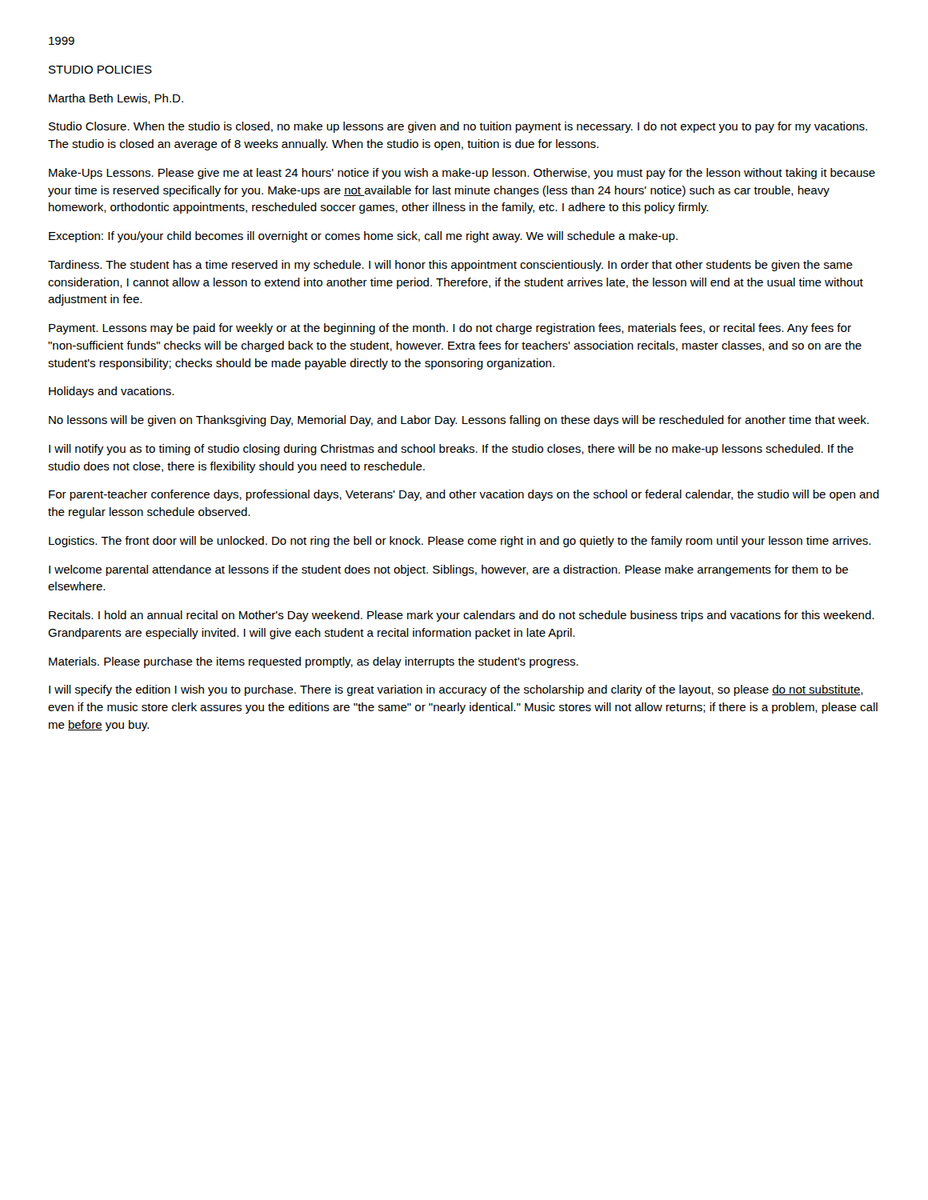1999
STUDIO POLICIES
Martha Beth Lewis, Ph.D.
Studio Closure. When the studio is closed, no make up lessons are given and no tuition payment is necessary. I do not expect you to pay for my vacations. The studio is closed an average of 8 weeks annually. When the studio is open, tuition is due for lessons.
Make-Ups Lessons. Please give me at least 24 hours' notice if you wish a make-up lesson. Otherwise, you must pay for the lesson without taking it because your time is reserved specifically for you. Make-ups are not available for last minute changes (less than 24 hours' notice) such as car trouble, heavy homework, orthodontic appointments, rescheduled soccer games, other illness in the family, etc. I adhere to this policy firmly.
Exception: If you/your child becomes ill overnight or comes home sick, call me right away. We will schedule a make-up.
Tardiness. The student has a time reserved in my schedule. I will honor this appointment conscientiously. In order that other students be given the same consideration, I cannot allow a lesson to extend into another time period. Therefore, if the student arrives late, the lesson will end at the usual time without adjustment in fee.
Payment. Lessons may be paid for weekly or at the beginning of the month. I do not charge registration fees, materials fees, or recital fees. Any fees for "non-sufficient funds" checks will be charged back to the student, however. Extra fees for teachers' association recitals, master classes, and so on are the student's responsibility; checks should be made payable directly to the sponsoring organization.
Holidays and vacations.
No lessons will be given on Thanksgiving Day, Memorial Day, and Labor Day. Lessons falling on these days will be rescheduled for another time that week.
I will notify you as to timing of studio closing during Christmas and school breaks. If the studio closes, there will be no make-up lessons scheduled. If the studio does not close, there is flexibility should you need to reschedule.
For parent-teacher conference days, professional days, Veterans' Day, and other vacation days on the school or federal calendar, the studio will be open and the regular lesson schedule observed.
Logistics. The front door will be unlocked. Do not ring the bell or knock. Please come right in and go quietly to the family room until your lesson time arrives.
I welcome parental attendance at lessons if the student does not object. Siblings, however, are a distraction. Please make arrangements for them to be elsewhere.
Recitals. I hold an annual recital on Mother's Day weekend. Please mark your calendars and do not schedule business trips and vacations for this weekend. Grandparents are especially invited. I will give each student a recital information packet in late April.
Materials. Please purchase the items requested promptly, as delay interrupts the student's progress.
I will specify the edition I wish you to purchase. There is great variation in accuracy of the scholarship and clarity of the layout, so please do not substitute, even if the music store clerk assures you the editions are "the same" or "nearly identical." Music stores will not allow returns; if there is a problem, please call me before you buy.